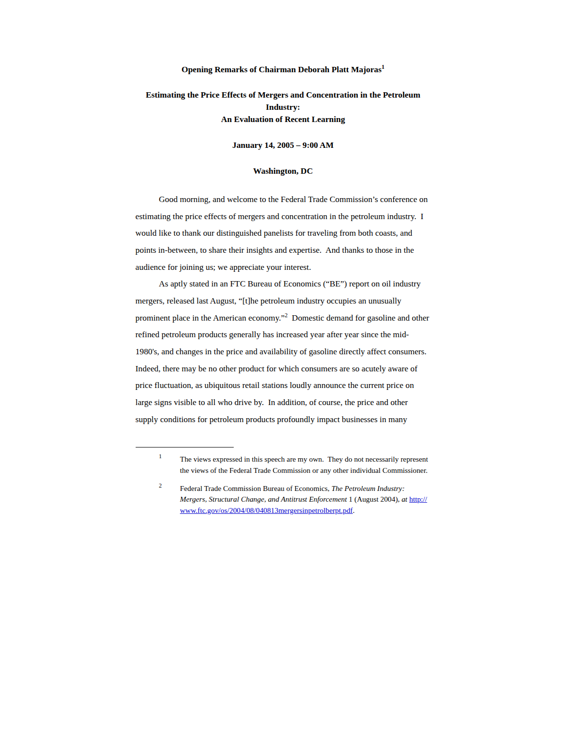Opening Remarks of Chairman Deborah Platt Majoras1
Estimating the Price Effects of Mergers and Concentration in the Petroleum Industry:
An Evaluation of Recent Learning
January 14, 2005 – 9:00 AM
Washington, DC
Good morning, and welcome to the Federal Trade Commission’s conference on estimating the price effects of mergers and concentration in the petroleum industry. I would like to thank our distinguished panelists for traveling from both coasts, and points in-between, to share their insights and expertise. And thanks to those in the audience for joining us; we appreciate your interest.
As aptly stated in an FTC Bureau of Economics (“BE”) report on oil industry mergers, released last August, “[t]he petroleum industry occupies an unusually prominent place in the American economy.”2 Domestic demand for gasoline and other refined petroleum products generally has increased year after year since the mid-1980's, and changes in the price and availability of gasoline directly affect consumers. Indeed, there may be no other product for which consumers are so acutely aware of price fluctuation, as ubiquitous retail stations loudly announce the current price on large signs visible to all who drive by. In addition, of course, the price and other supply conditions for petroleum products profoundly impact businesses in many
1 The views expressed in this speech are my own. They do not necessarily represent the views of the Federal Trade Commission or any other individual Commissioner.
2 Federal Trade Commission Bureau of Economics, The Petroleum Industry: Mergers, Structural Change, and Antitrust Enforcement 1 (August 2004), at http://www.ftc.gov/os/2004/08/040813mergersinpetrolberpt.pdf.